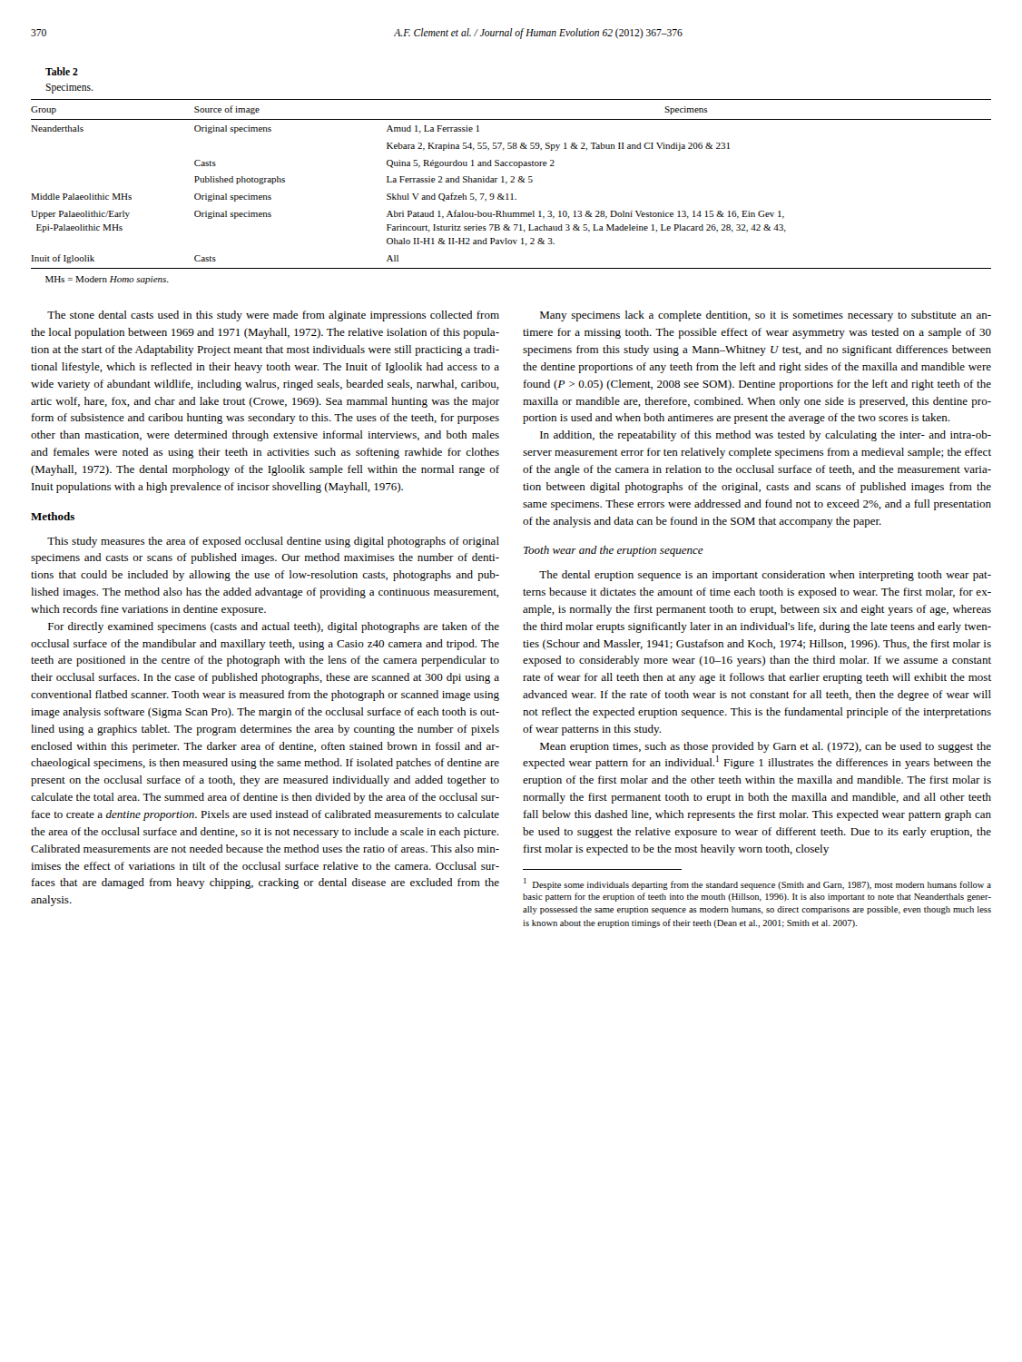370
A.F. Clement et al. / Journal of Human Evolution 62 (2012) 367–376
Table 2
Specimens.
| Group | Source of image | Specimens |
| --- | --- | --- |
| Neanderthals | Original specimens | Amud 1, La Ferrassie 1 |
| | | Kebara 2, Krapina 54, 55, 57, 58 & 59, Spy 1 & 2, Tabun II and CI Vindija 206 & 231 |
| | Casts | Quina 5, Régourdou 1 and Saccopastore 2 |
| | Published photographs | La Ferrassie 2 and Shanidar 1, 2 & 5 |
| Middle Palaeolithic MHs | Original specimens | Skhul V and Qafzeh 5, 7, 9 &11. |
| Upper Palaeolithic/Early Epi-Palaeolithic MHs | Original specimens | Abri Pataud 1, Afalou-bou-Rhummel 1, 3, 10, 13 & 28, Dolní Vestonice 13, 14 15 & 16, Ein Gev 1, Farincourt, Isturitz series 7B & 71, Lachaud 3 & 5, La Madeleine 1, Le Placard 26, 28, 32, 42 & 43, Ohalo II-H1 & II-H2 and Pavlov 1, 2 & 3. |
| Inuit of Igloolik | Casts | All |
MHs = Modern Homo sapiens.
The stone dental casts used in this study were made from alginate impressions collected from the local population between 1969 and 1971 (Mayhall, 1972). The relative isolation of this population at the start of the Adaptability Project meant that most individuals were still practicing a traditional lifestyle, which is reflected in their heavy tooth wear. The Inuit of Igloolik had access to a wide variety of abundant wildlife, including walrus, ringed seals, bearded seals, narwhal, caribou, artic wolf, hare, fox, and char and lake trout (Crowe, 1969). Sea mammal hunting was the major form of subsistence and caribou hunting was secondary to this. The uses of the teeth, for purposes other than mastication, were determined through extensive informal interviews, and both males and females were noted as using their teeth in activities such as softening rawhide for clothes (Mayhall, 1972). The dental morphology of the Igloolik sample fell within the normal range of Inuit populations with a high prevalence of incisor shovelling (Mayhall, 1976).
Methods
This study measures the area of exposed occlusal dentine using digital photographs of original specimens and casts or scans of published images. Our method maximises the number of dentitions that could be included by allowing the use of low-resolution casts, photographs and published images. The method also has the added advantage of providing a continuous measurement, which records fine variations in dentine exposure.
For directly examined specimens (casts and actual teeth), digital photographs are taken of the occlusal surface of the mandibular and maxillary teeth, using a Casio z40 camera and tripod. The teeth are positioned in the centre of the photograph with the lens of the camera perpendicular to their occlusal surfaces. In the case of published photographs, these are scanned at 300 dpi using a conventional flatbed scanner. Tooth wear is measured from the photograph or scanned image using image analysis software (Sigma Scan Pro). The margin of the occlusal surface of each tooth is outlined using a graphics tablet. The program determines the area by counting the number of pixels enclosed within this perimeter. The darker area of dentine, often stained brown in fossil and archaeological specimens, is then measured using the same method. If isolated patches of dentine are present on the occlusal surface of a tooth, they are measured individually and added together to calculate the total area. The summed area of dentine is then divided by the area of the occlusal surface to create a dentine proportion. Pixels are used instead of calibrated measurements to calculate the area of the occlusal surface and dentine, so it is not necessary to include a scale in each picture. Calibrated measurements are not needed because the method uses the ratio of areas. This also minimises the effect of variations in tilt of the occlusal surface relative to the camera. Occlusal surfaces that are damaged from heavy chipping, cracking or dental disease are excluded from the analysis.
Many specimens lack a complete dentition, so it is sometimes necessary to substitute an antimere for a missing tooth. The possible effect of wear asymmetry was tested on a sample of 30 specimens from this study using a Mann–Whitney U test, and no significant differences between the dentine proportions of any teeth from the left and right sides of the maxilla and mandible were found (P > 0.05) (Clement, 2008 see SOM). Dentine proportions for the left and right teeth of the maxilla or mandible are, therefore, combined. When only one side is preserved, this dentine proportion is used and when both antimeres are present the average of the two scores is taken.
In addition, the repeatability of this method was tested by calculating the inter- and intra-observer measurement error for ten relatively complete specimens from a medieval sample; the effect of the angle of the camera in relation to the occlusal surface of teeth, and the measurement variation between digital photographs of the original, casts and scans of published images from the same specimens. These errors were addressed and found not to exceed 2%, and a full presentation of the analysis and data can be found in the SOM that accompany the paper.
Tooth wear and the eruption sequence
The dental eruption sequence is an important consideration when interpreting tooth wear patterns because it dictates the amount of time each tooth is exposed to wear. The first molar, for example, is normally the first permanent tooth to erupt, between six and eight years of age, whereas the third molar erupts significantly later in an individual's life, during the late teens and early twenties (Schour and Massler, 1941; Gustafson and Koch, 1974; Hillson, 1996). Thus, the first molar is exposed to considerably more wear (10–16 years) than the third molar. If we assume a constant rate of wear for all teeth then at any age it follows that earlier erupting teeth will exhibit the most advanced wear. If the rate of tooth wear is not constant for all teeth, then the degree of wear will not reflect the expected eruption sequence. This is the fundamental principle of the interpretations of wear patterns in this study.
Mean eruption times, such as those provided by Garn et al. (1972), can be used to suggest the expected wear pattern for an individual.1 Figure 1 illustrates the differences in years between the eruption of the first molar and the other teeth within the maxilla and mandible. The first molar is normally the first permanent tooth to erupt in both the maxilla and mandible, and all other teeth fall below this dashed line, which represents the first molar. This expected wear pattern graph can be used to suggest the relative exposure to wear of different teeth. Due to its early eruption, the first molar is expected to be the most heavily worn tooth, closely
1 Despite some individuals departing from the standard sequence (Smith and Garn, 1987), most modern humans follow a basic pattern for the eruption of teeth into the mouth (Hillson, 1996). It is also important to note that Neanderthals generally possessed the same eruption sequence as modern humans, so direct comparisons are possible, even though much less is known about the eruption timings of their teeth (Dean et al., 2001; Smith et al. 2007).